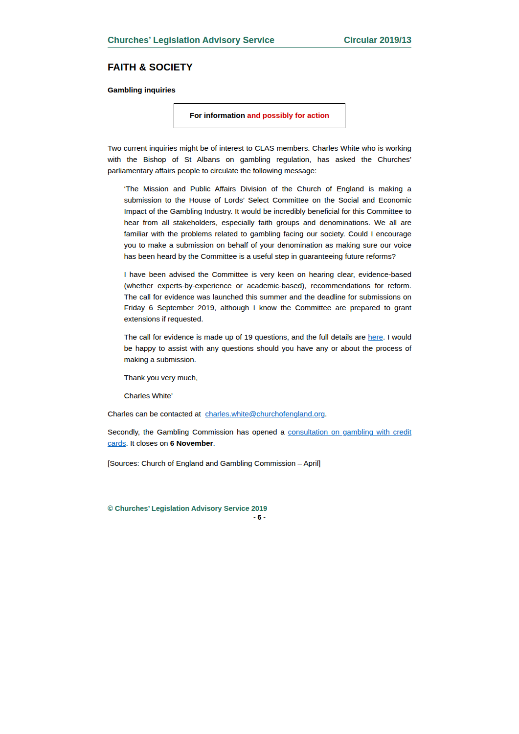Churches’ Legislation Advisory Service
Circular 2019/13
FAITH & SOCIETY
Gambling inquiries
For information and possibly for action
Two current inquiries might be of interest to CLAS members. Charles White who is working with the Bishop of St Albans on gambling regulation, has asked the Churches’ parliamentary affairs people to circulate the following message:
‘The Mission and Public Affairs Division of the Church of England is making a submission to the House of Lords’ Select Committee on the Social and Economic Impact of the Gambling Industry. It would be incredibly beneficial for this Committee to hear from all stakeholders, especially faith groups and denominations. We all are familiar with the problems related to gambling facing our society. Could I encourage you to make a submission on behalf of your denomination as making sure our voice has been heard by the Committee is a useful step in guaranteeing future reforms?
I have been advised the Committee is very keen on hearing clear, evidence-based (whether experts-by-experience or academic-based), recommendations for reform. The call for evidence was launched this summer and the deadline for submissions on Friday 6 September 2019, although I know the Committee are prepared to grant extensions if requested.
The call for evidence is made up of 19 questions, and the full details are here. I would be happy to assist with any questions should you have any or about the process of making a submission.
Thank you very much,
Charles White’
Charles can be contacted at charles.white@churchofengland.org.
Secondly, the Gambling Commission has opened a consultation on gambling with credit cards. It closes on 6 November.
[Sources: Church of England and Gambling Commission – April]
© Churches’ Legislation Advisory Service 2019
- 6 -